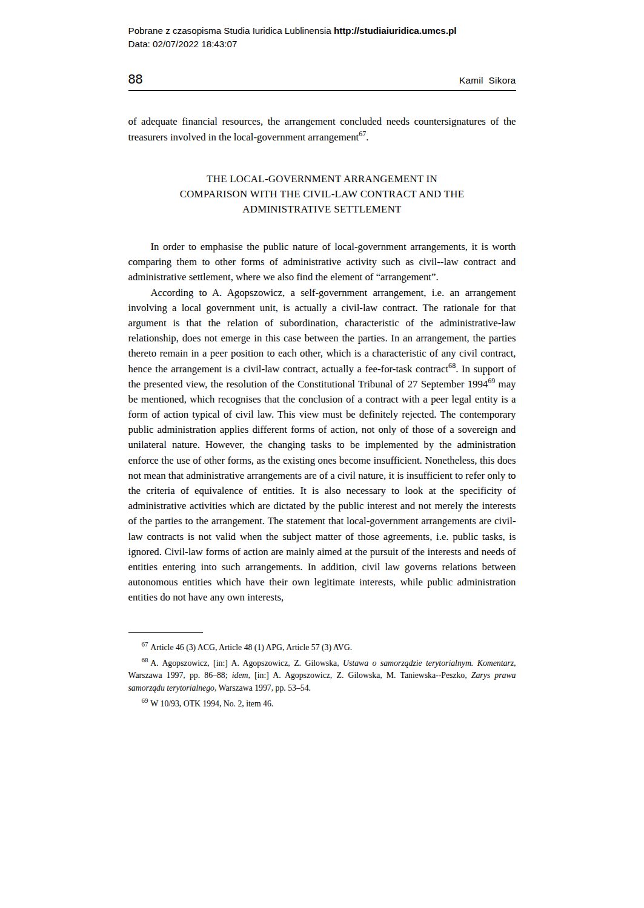Pobrane z czasopisma Studia Iuridica Lublinensia http://studiaiuridica.umcs.pl
Data: 02/07/2022 18:43:07
88 Kamil Sikora
of adequate financial resources, the arrangement concluded needs countersignatures of the treasurers involved in the local-government arrangement67.
The local-government arrangement in
comparison with the civil-law contract and the
administrative settlement
In order to emphasise the public nature of local-government arrangements, it is worth comparing them to other forms of administrative activity such as civil--law contract and administrative settlement, where we also find the element of “arrangement”.
According to A. Agopszowicz, a self-government arrangement, i.e. an arrangement involving a local government unit, is actually a civil-law contract. The rationale for that argument is that the relation of subordination, characteristic of the administrative-law relationship, does not emerge in this case between the parties. In an arrangement, the parties thereto remain in a peer position to each other, which is a characteristic of any civil contract, hence the arrangement is a civil-law contract, actually a fee-for-task contract68. In support of the presented view, the resolution of the Constitutional Tribunal of 27 September 199469 may be mentioned, which recognises that the conclusion of a contract with a peer legal entity is a form of action typical of civil law. This view must be definitely rejected. The contemporary public administration applies different forms of action, not only of those of a sovereign and unilateral nature. However, the changing tasks to be implemented by the administration enforce the use of other forms, as the existing ones become insufficient. Nonetheless, this does not mean that administrative arrangements are of a civil nature, it is insufficient to refer only to the criteria of equivalence of entities. It is also necessary to look at the specificity of administrative activities which are dictated by the public interest and not merely the interests of the parties to the arrangement. The statement that local-government arrangements are civil-law contracts is not valid when the subject matter of those agreements, i.e. public tasks, is ignored. Civil-law forms of action are mainly aimed at the pursuit of the interests and needs of entities entering into such arrangements. In addition, civil law governs relations between autonomous entities which have their own legitimate interests, while public administration entities do not have any own interests,
67 Article 46 (3) ACG, Article 48 (1) APG, Article 57 (3) AVG.
68 A. Agopszowicz, [in:] A. Agopszowicz, Z. Gilowska, Ustawa o samorządzie terytorialnym. Komentarz, Warszawa 1997, pp. 86–88; idem, [in:] A. Agopszowicz, Z. Gilowska, M. Taniewska--Peszko, Zarys prawa samorządu terytorialnego, Warszawa 1997, pp. 53–54.
69 W 10/93, OTK 1994, No. 2, item 46.